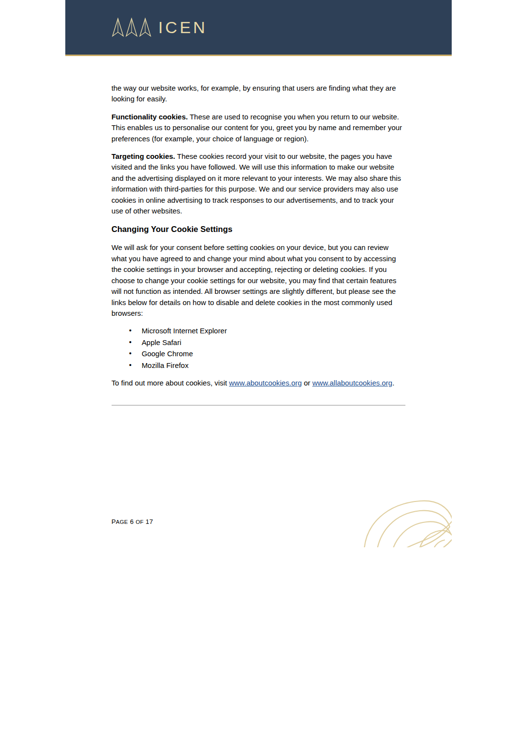ICEN
the way our website works, for example, by ensuring that users are finding what they are looking for easily.
Functionality cookies. These are used to recognise you when you return to our website. This enables us to personalise our content for you, greet you by name and remember your preferences (for example, your choice of language or region).
Targeting cookies. These cookies record your visit to our website, the pages you have visited and the links you have followed. We will use this information to make our website and the advertising displayed on it more relevant to your interests. We may also share this information with third-parties for this purpose. We and our service providers may also use cookies in online advertising to track responses to our advertisements, and to track your use of other websites.
Changing Your Cookie Settings
We will ask for your consent before setting cookies on your device, but you can review what you have agreed to and change your mind about what you consent to by accessing the cookie settings in your browser and accepting, rejecting or deleting cookies. If you choose to change your cookie settings for our website, you may find that certain features will not function as intended. All browser settings are slightly different, but please see the links below for details on how to disable and delete cookies in the most commonly used browsers:
Microsoft Internet Explorer
Apple Safari
Google Chrome
Mozilla Firefox
To find out more about cookies, visit www.aboutcookies.org or www.allaboutcookies.org.
PAGE 6 OF 17